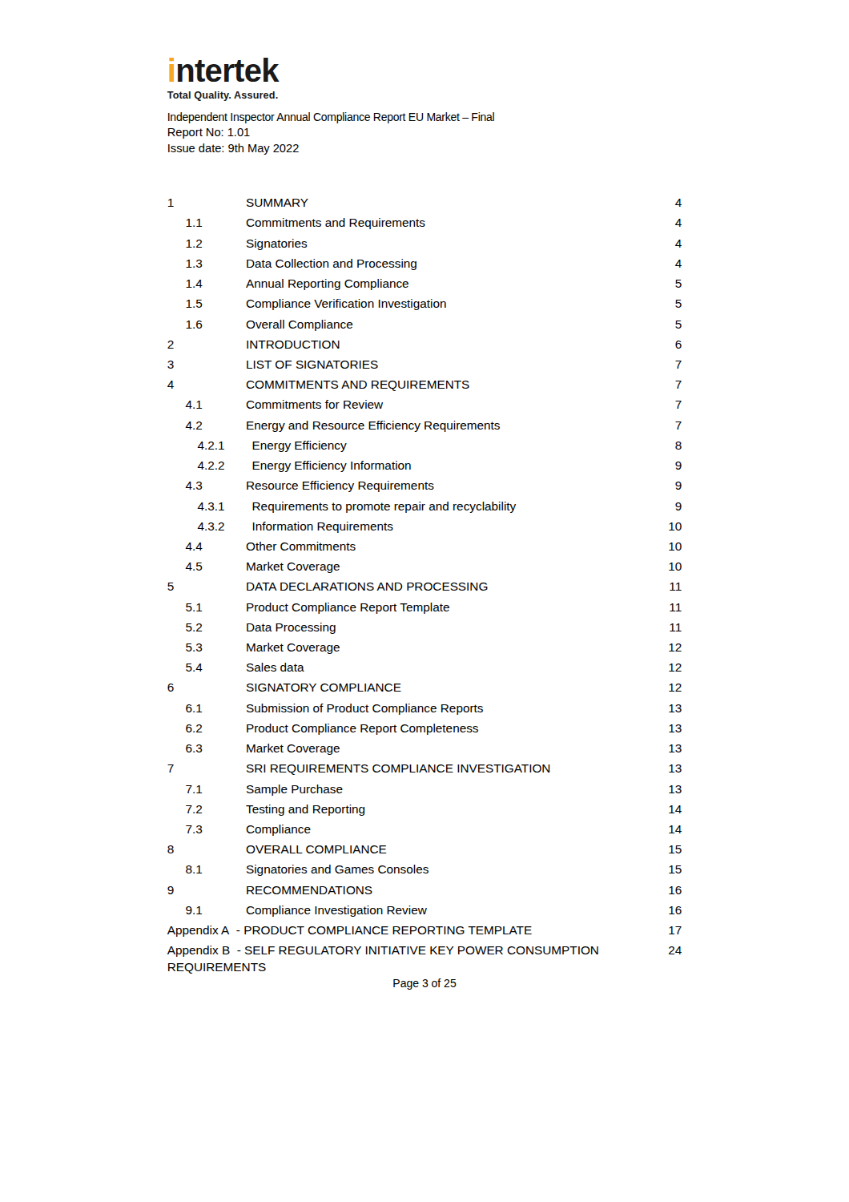intertek
Total Quality. Assured.
Independent Inspector Annual Compliance Report EU Market – Final
Report No: 1.01
Issue date: 9th May 2022
| 1 | SUMMARY | 4 |
| 1.1 | Commitments and Requirements | 4 |
| 1.2 | Signatories | 4 |
| 1.3 | Data Collection and Processing | 4 |
| 1.4 | Annual Reporting Compliance | 5 |
| 1.5 | Compliance Verification Investigation | 5 |
| 1.6 | Overall Compliance | 5 |
| 2 | INTRODUCTION | 6 |
| 3 | LIST OF SIGNATORIES | 7 |
| 4 | COMMITMENTS AND REQUIREMENTS | 7 |
| 4.1 | Commitments for Review | 7 |
| 4.2 | Energy and Resource Efficiency Requirements | 7 |
| 4.2.1 | Energy Efficiency | 8 |
| 4.2.2 | Energy Efficiency Information | 9 |
| 4.3 | Resource Efficiency Requirements | 9 |
| 4.3.1 | Requirements to promote repair and recyclability | 9 |
| 4.3.2 | Information Requirements | 10 |
| 4.4 | Other Commitments | 10 |
| 4.5 | Market Coverage | 10 |
| 5 | DATA DECLARATIONS AND PROCESSING | 11 |
| 5.1 | Product Compliance Report Template | 11 |
| 5.2 | Data Processing | 11 |
| 5.3 | Market Coverage | 12 |
| 5.4 | Sales data | 12 |
| 6 | SIGNATORY COMPLIANCE | 12 |
| 6.1 | Submission of Product Compliance Reports | 13 |
| 6.2 | Product Compliance Report Completeness | 13 |
| 6.3 | Market Coverage | 13 |
| 7 | SRI REQUIREMENTS COMPLIANCE INVESTIGATION | 13 |
| 7.1 | Sample Purchase | 13 |
| 7.2 | Testing and Reporting | 14 |
| 7.3 | Compliance | 14 |
| 8 | OVERALL COMPLIANCE | 15 |
| 8.1 | Signatories and Games Consoles | 15 |
| 9 | RECOMMENDATIONS | 16 |
| 9.1 | Compliance Investigation Review | 16 |
| Appendix A - PRODUCT COMPLIANCE REPORTING TEMPLATE | 17 |
| Appendix B - SELF REGULATORY INITIATIVE KEY POWER CONSUMPTION REQUIREMENTS | 24 |
Page 3 of 25